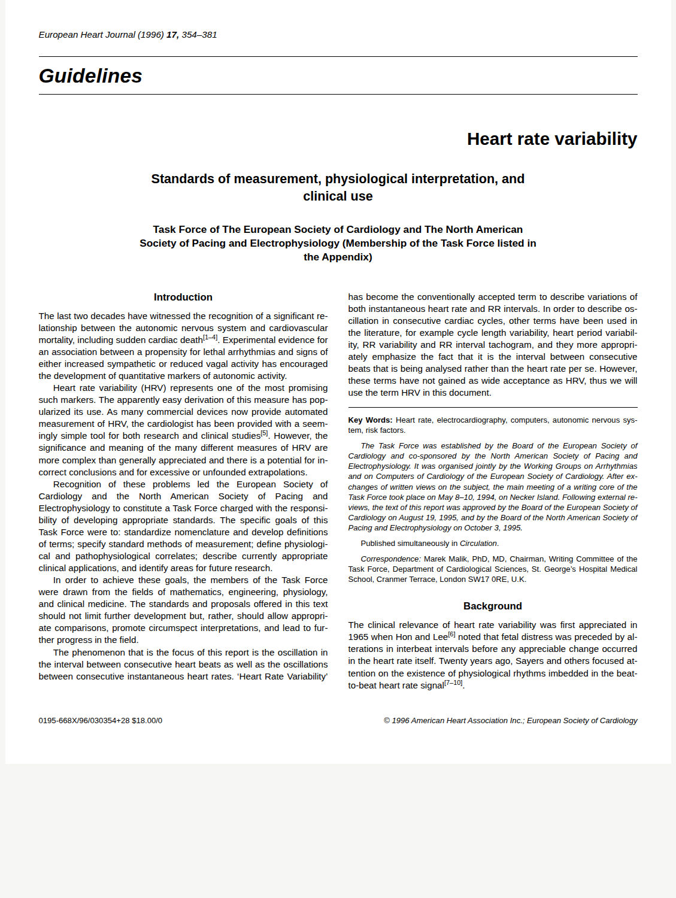European Heart Journal (1996) 17, 354–381
Guidelines
Heart rate variability
Standards of measurement, physiological interpretation, and
clinical use
Task Force of The European Society of Cardiology and The North American
Society of Pacing and Electrophysiology (Membership of the Task Force listed in
the Appendix)
Introduction
The last two decades have witnessed the recognition of a significant relationship between the autonomic nervous system and cardiovascular mortality, including sudden cardiac death[1–4]. Experimental evidence for an association between a propensity for lethal arrhythmias and signs of either increased sympathetic or reduced vagal activity has encouraged the development of quantitative markers of autonomic activity.
Heart rate variability (HRV) represents one of the most promising such markers. The apparently easy derivation of this measure has popularized its use. As many commercial devices now provide automated measurement of HRV, the cardiologist has been provided with a seemingly simple tool for both research and clinical studies[5]. However, the significance and meaning of the many different measures of HRV are more complex than generally appreciated and there is a potential for incorrect conclusions and for excessive or unfounded extrapolations.
Recognition of these problems led the European Society of Cardiology and the North American Society of Pacing and Electrophysiology to constitute a Task Force charged with the responsibility of developing appropriate standards. The specific goals of this Task Force were to: standardize nomenclature and develop definitions of terms; specify standard methods of measurement; define physiological and pathophysiological correlates; describe currently appropriate clinical applications, and identify areas for future research.
In order to achieve these goals, the members of the Task Force were drawn from the fields of mathematics, engineering, physiology, and clinical medicine. The standards and proposals offered in this text should not limit further development but, rather, should allow appropriate comparisons, promote circumspect interpretations, and lead to further progress in the field.
The phenomenon that is the focus of this report is the oscillation in the interval between consecutive heart beats as well as the oscillations between consecutive instantaneous heart rates. ‘Heart Rate Variability’ has become the conventionally accepted term to describe variations of both instantaneous heart rate and RR intervals. In order to describe oscillation in consecutive cardiac cycles, other terms have been used in the literature, for example cycle length variability, heart period variability, RR variability and RR interval tachogram, and they more appropriately emphasize the fact that it is the interval between consecutive beats that is being analysed rather than the heart rate per se. However, these terms have not gained as wide acceptance as HRV, thus we will use the term HRV in this document.
Key Words: Heart rate, electrocardiography, computers, autonomic nervous system, risk factors.
The Task Force was established by the Board of the European Society of Cardiology and co-sponsored by the North American Society of Pacing and Electrophysiology. It was organised jointly by the Working Groups on Arrhythmias and on Computers of Cardiology of the European Society of Cardiology. After exchanges of written views on the subject, the main meeting of a writing core of the Task Force took place on May 8–10, 1994, on Necker Island. Following external reviews, the text of this report was approved by the Board of the European Society of Cardiology on August 19, 1995, and by the Board of the North American Society of Pacing and Electrophysiology on October 3, 1995.
Published simultaneously in Circulation.
Correspondence: Marek Malik, PhD, MD, Chairman, Writing Committee of the Task Force, Department of Cardiological Sciences, St. George’s Hospital Medical School, Cranmer Terrace, London SW17 0RE, U.K.
Background
The clinical relevance of heart rate variability was first appreciated in 1965 when Hon and Lee[6] noted that fetal distress was preceded by alterations in interbeat intervals before any appreciable change occurred in the heart rate itself. Twenty years ago, Sayers and others focused attention on the existence of physiological rhythms imbedded in the beat-to-beat heart rate signal[7–10].
0195-668X/96/030354+28 $18.00/0
© 1996 American Heart Association Inc.; European Society of Cardiology